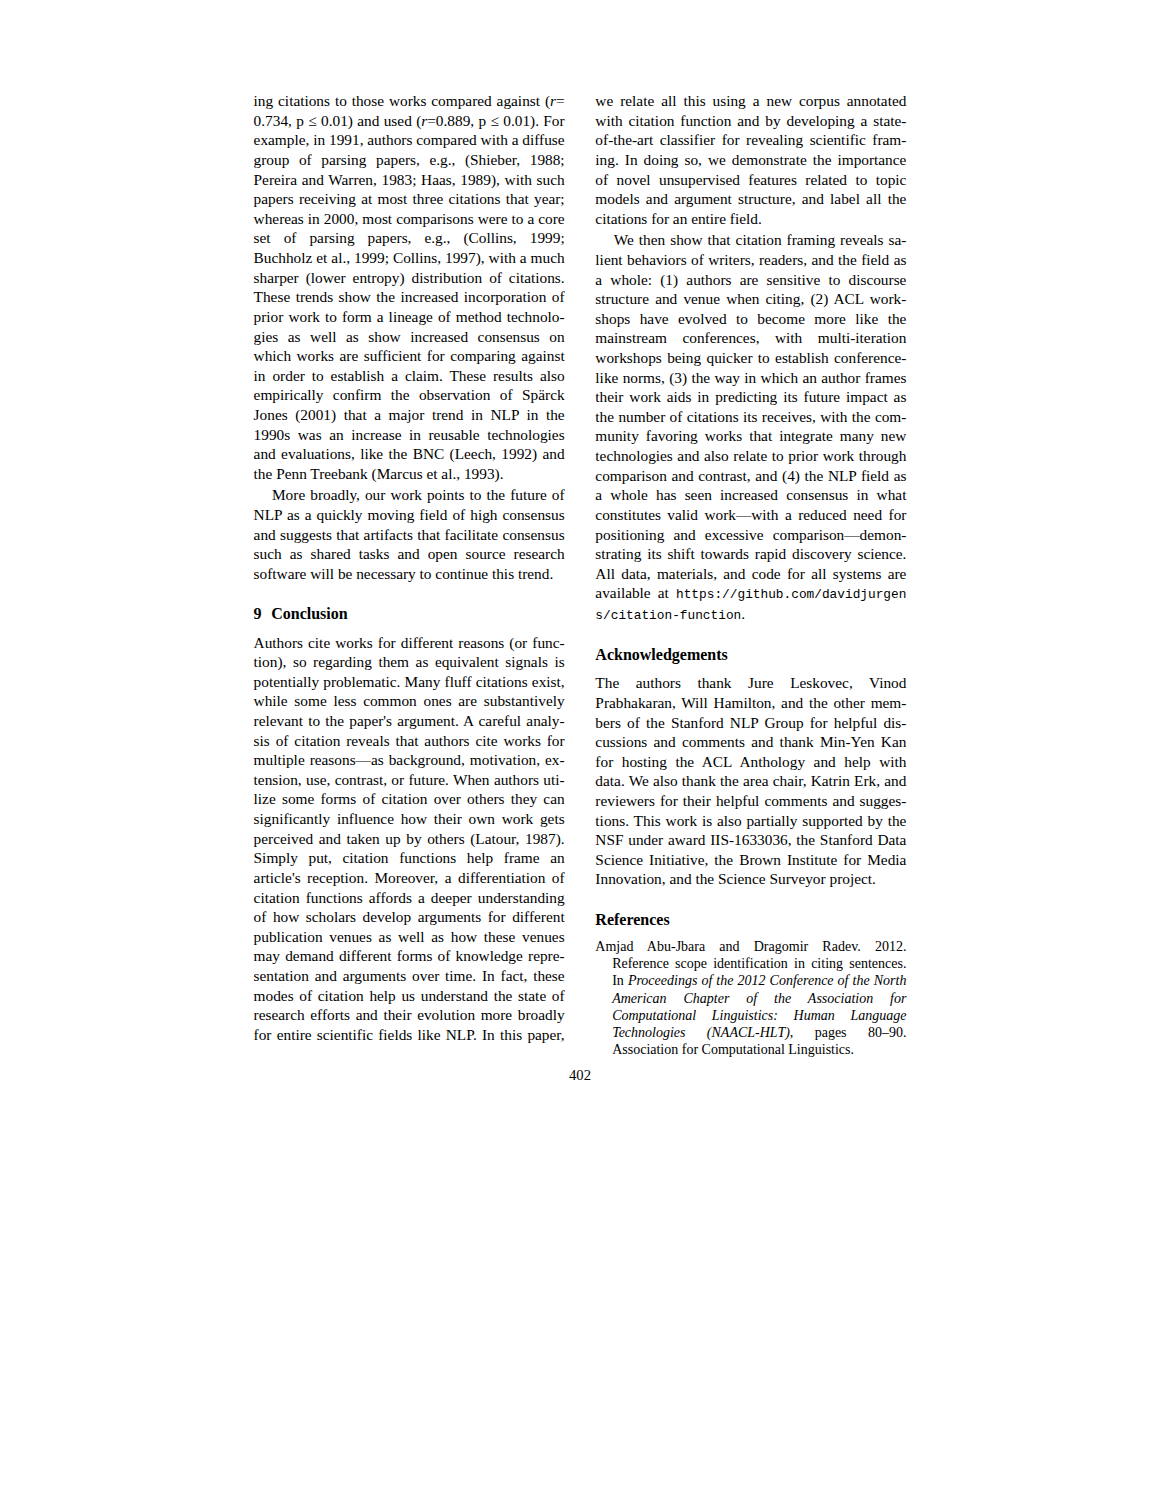ing citations to those works compared against (r= 0.734, p ≤ 0.01) and used (r=0.889, p ≤ 0.01). For example, in 1991, authors compared with a diffuse group of parsing papers, e.g., (Shieber, 1988; Pereira and Warren, 1983; Haas, 1989), with such papers receiving at most three citations that year; whereas in 2000, most comparisons were to a core set of parsing papers, e.g., (Collins, 1999; Buchholz et al., 1999; Collins, 1997), with a much sharper (lower entropy) distribution of citations. These trends show the increased incorporation of prior work to form a lineage of method technologies as well as show increased consensus on which works are sufficient for comparing against in order to establish a claim. These results also empirically confirm the observation of Spärck Jones (2001) that a major trend in NLP in the 1990s was an increase in reusable technologies and evaluations, like the BNC (Leech, 1992) and the Penn Treebank (Marcus et al., 1993).
More broadly, our work points to the future of NLP as a quickly moving field of high consensus and suggests that artifacts that facilitate consensus such as shared tasks and open source research software will be necessary to continue this trend.
9 Conclusion
Authors cite works for different reasons (or function), so regarding them as equivalent signals is potentially problematic. Many fluff citations exist, while some less common ones are substantively relevant to the paper's argument. A careful analysis of citation reveals that authors cite works for multiple reasons—as background, motivation, extension, use, contrast, or future. When authors utilize some forms of citation over others they can significantly influence how their own work gets perceived and taken up by others (Latour, 1987). Simply put, citation functions help frame an article's reception. Moreover, a differentiation of citation functions affords a deeper understanding of how scholars develop arguments for different publication venues as well as how these venues may demand different forms of knowledge representation and arguments over time. In fact, these modes of citation help us understand the state of research efforts and their evolution more broadly for entire scientific fields like NLP. In this paper, we relate all this using a new corpus annotated with citation function and by developing a state-of-the-art classifier for revealing scientific framing. In doing so, we demonstrate the importance of novel unsupervised features related to topic models and argument structure, and label all the citations for an entire field.
We then show that citation framing reveals salient behaviors of writers, readers, and the field as a whole: (1) authors are sensitive to discourse structure and venue when citing, (2) ACL workshops have evolved to become more like the mainstream conferences, with multi-iteration workshops being quicker to establish conference-like norms, (3) the way in which an author frames their work aids in predicting its future impact as the number of citations its receives, with the community favoring works that integrate many new technologies and also relate to prior work through comparison and contrast, and (4) the NLP field as a whole has seen increased consensus in what constitutes valid work—with a reduced need for positioning and excessive comparison—demonstrating its shift towards rapid discovery science. All data, materials, and code for all systems are available at https://github.com/davidjurgens/citation-function.
Acknowledgements
The authors thank Jure Leskovec, Vinod Prabhakaran, Will Hamilton, and the other members of the Stanford NLP Group for helpful discussions and comments and thank Min-Yen Kan for hosting the ACL Anthology and help with data. We also thank the area chair, Katrin Erk, and reviewers for their helpful comments and suggestions. This work is also partially supported by the NSF under award IIS-1633036, the Stanford Data Science Initiative, the Brown Institute for Media Innovation, and the Science Surveyor project.
References
Amjad Abu-Jbara and Dragomir Radev. 2012. Reference scope identification in citing sentences. In Proceedings of the 2012 Conference of the North American Chapter of the Association for Computational Linguistics: Human Language Technologies (NAACL-HLT), pages 80–90. Association for Computational Linguistics.
402